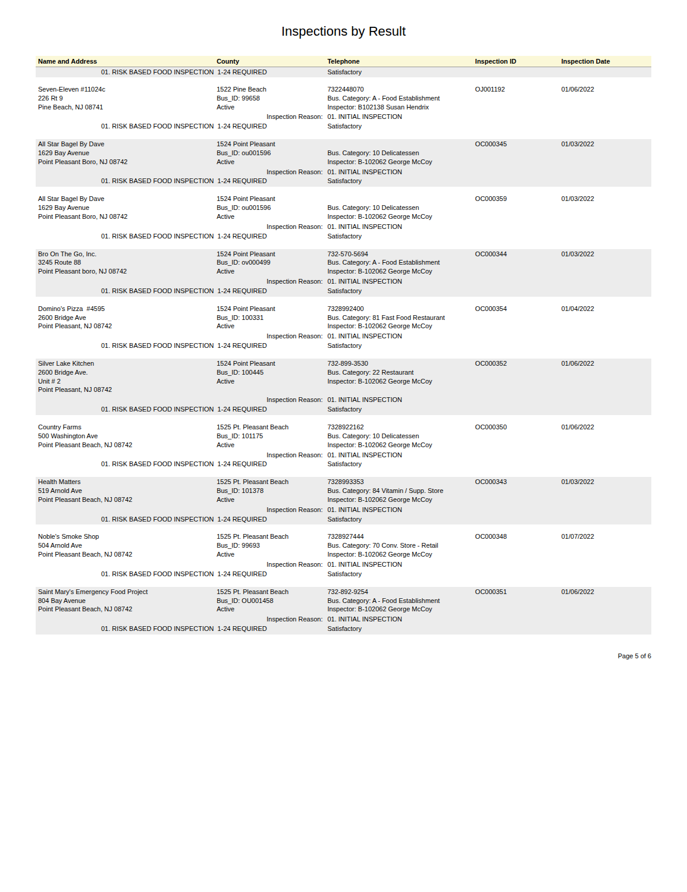Inspections by Result
| Name and Address | County | Telephone | Inspection ID | Inspection Date |
| --- | --- | --- | --- | --- |
| 01. RISK BASED FOOD INSPECTION 1-24 REQUIRED | Satisfactory | | |
| Seven-Eleven #11024c 226 Rt 9 Pine Beach, NJ 08741 | 1522 Pine Beach Bus_ID: 99658 Active | 7322448070 Bus. Category: A - Food Establishment Inspector: B102138 Susan Hendrix | OJ001192 | 01/06/2022 |
| | Inspection Reason: | 01. INITIAL INSPECTION |
| 01. RISK BASED FOOD INSPECTION 1-24 REQUIRED | Satisfactory |
| All Star Bagel By Dave 1629 Bay Avenue Point Pleasant Boro, NJ 08742 | 1524 Point Pleasant Bus_ID: ou001596 Active | Bus. Category: 10 Delicatessen Inspector: B-102062 George McCoy | OC000345 | 01/03/2022 |
| | Inspection Reason: | 01. INITIAL INSPECTION |
| 01. RISK BASED FOOD INSPECTION 1-24 REQUIRED | Satisfactory |
| All Star Bagel By Dave 1629 Bay Avenue Point Pleasant Boro, NJ 08742 | 1524 Point Pleasant Bus_ID: ou001596 Active | Bus. Category: 10 Delicatessen Inspector: B-102062 George McCoy | OC000359 | 01/03/2022 |
| | Inspection Reason: | 01. INITIAL INSPECTION |
| 01. RISK BASED FOOD INSPECTION 1-24 REQUIRED | Satisfactory |
| Bro On The Go, Inc. 3245 Route 88 Point Pleasant boro, NJ 08742 | 1524 Point Pleasant Bus_ID: ov000499 Active | 732-570-5694 Bus. Category: A - Food Establishment Inspector: B-102062 George McCoy | OC000344 | 01/03/2022 |
| | Inspection Reason: | 01. INITIAL INSPECTION |
| 01. RISK BASED FOOD INSPECTION 1-24 REQUIRED | Satisfactory |
| Domino's Pizza #4595 2600 Bridge Ave Point Pleasant, NJ 08742 | 1524 Point Pleasant Bus_ID: 100331 Active | 7328992400 Bus. Category: 81 Fast Food Restaurant Inspector: B-102062 George McCoy | OC000354 | 01/04/2022 |
| | Inspection Reason: | 01. INITIAL INSPECTION |
| 01. RISK BASED FOOD INSPECTION 1-24 REQUIRED | Satisfactory |
| Silver Lake Kitchen 2600 Bridge Ave. Unit # 2 Point Pleasant, NJ 08742 | 1524 Point Pleasant Bus_ID: 100445 Active | 732-899-3530 Bus. Category: 22 Restaurant Inspector: B-102062 George McCoy | OC000352 | 01/06/2022 |
| | Inspection Reason: | 01. INITIAL INSPECTION |
| 01. RISK BASED FOOD INSPECTION 1-24 REQUIRED | Satisfactory |
| Country Farms 500 Washington Ave Point Pleasant Beach, NJ 08742 | 1525 Pt. Pleasant Beach Bus_ID: 101175 Active | 7328922162 Bus. Category: 10 Delicatessen Inspector: B-102062 George McCoy | OC000350 | 01/06/2022 |
| | Inspection Reason: | 01. INITIAL INSPECTION |
| 01. RISK BASED FOOD INSPECTION 1-24 REQUIRED | Satisfactory |
| Health Matters 519 Arnold Ave Point Pleasant Beach, NJ 08742 | 1525 Pt. Pleasant Beach Bus_ID: 101378 Active | 7328993353 Bus. Category: 84 Vitamin / Supp. Store Inspector: B-102062 George McCoy | OC000343 | 01/03/2022 |
| | Inspection Reason: | 01. INITIAL INSPECTION |
| 01. RISK BASED FOOD INSPECTION 1-24 REQUIRED | Satisfactory |
| Noble's Smoke Shop 504 Arnold Ave Point Pleasant Beach, NJ 08742 | 1525 Pt. Pleasant Beach Bus_ID: 99693 Active | 7328927444 Bus. Category: 70 Conv. Store - Retail Inspector: B-102062 George McCoy | OC000348 | 01/07/2022 |
| | Inspection Reason: | 01. INITIAL INSPECTION |
| 01. RISK BASED FOOD INSPECTION 1-24 REQUIRED | Satisfactory |
| Saint Mary's Emergency Food Project 804 Bay Avenue Point Pleasant Beach, NJ 08742 | 1525 Pt. Pleasant Beach Bus_ID: OU001458 Active | 732-892-9254 Bus. Category: A - Food Establishment Inspector: B-102062 George McCoy | OC000351 | 01/06/2022 |
| | Inspection Reason: | 01. INITIAL INSPECTION |
| 01. RISK BASED FOOD INSPECTION 1-24 REQUIRED | Satisfactory |
Page 5 of 6